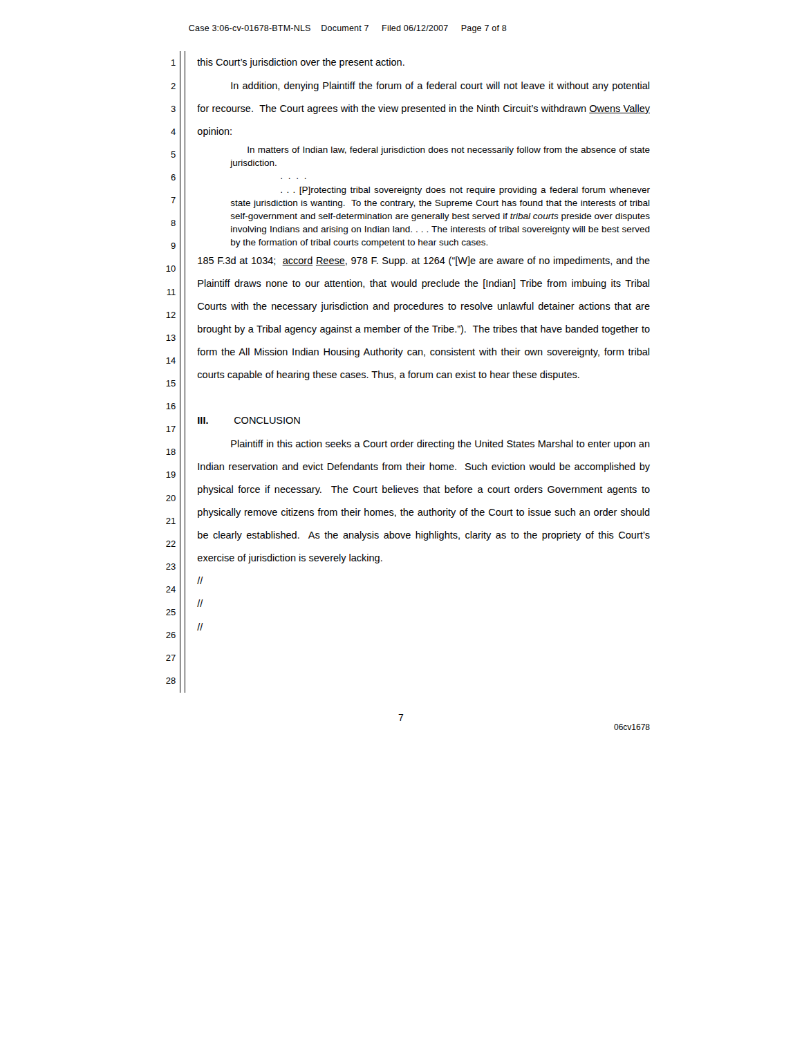Case 3:06-cv-01678-BTM-NLS Document 7 Filed 06/12/2007 Page 7 of 8
1
2
3
4
5
6
7
8
9
10
11
12
13
14
15
16
17
18
19
20
21
22
23
24
25
26
27
28
this Court’s jurisdiction over the present action.
In addition, denying Plaintiff the forum of a federal court will not leave it without any potential for recourse. The Court agrees with the view presented in the Ninth Circuit’s withdrawn Owens Valley opinion:
In matters of Indian law, federal jurisdiction does not necessarily follow from the absence of state jurisdiction.
. . . .
. . . [P]rotecting tribal sovereignty does not require providing a federal forum whenever state jurisdiction is wanting. To the contrary, the Supreme Court has found that the interests of tribal self-government and self-determination are generally best served if tribal courts preside over disputes involving Indians and arising on Indian land. . . . The interests of tribal sovereignty will be best served by the formation of tribal courts competent to hear such cases.
185 F.3d at 1034; accord Reese, 978 F. Supp. at 1264 (“[W]e are aware of no impediments, and the Plaintiff draws none to our attention, that would preclude the [Indian] Tribe from imbuing its Tribal Courts with the necessary jurisdiction and procedures to resolve unlawful detainer actions that are brought by a Tribal agency against a member of the Tribe.”). The tribes that have banded together to form the All Mission Indian Housing Authority can, consistent with their own sovereignty, form tribal courts capable of hearing these cases. Thus, a forum can exist to hear these disputes.
III. CONCLUSION
Plaintiff in this action seeks a Court order directing the United States Marshal to enter upon an Indian reservation and evict Defendants from their home. Such eviction would be accomplished by physical force if necessary. The Court believes that before a court orders Government agents to physically remove citizens from their homes, the authority of the Court to issue such an order should be clearly established. As the analysis above highlights, clarity as to the propriety of this Court’s exercise of jurisdiction is severely lacking.
//
//
//
7
06cv1678